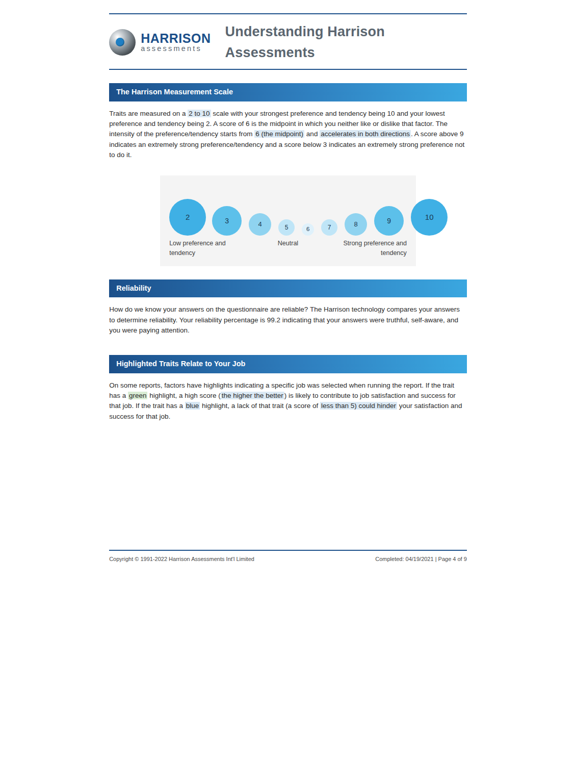HARRISON
assessments
Understanding Harrison Assessments
The Harrison Measurement Scale
Traits are measured on a 2 to 10 scale with your strongest preference and tendency being 10 and your lowest preference and tendency being 2. A score of 6 is the midpoint in which you neither like or dislike that factor. The intensity of the preference/tendency starts from 6 (the midpoint) and accelerates in both directions. A score above 9 indicates an extremely strong preference/tendency and a score below 3 indicates an extremely strong preference not to do it.
2
3
4
5
6
7
8
9
10
Low preference and
tendency Neutral Strong preference and
tendency
Reliability
How do we know your answers on the questionnaire are reliable? The Harrison technology compares your answers to determine reliability. Your reliability percentage is 99.2 indicating that your answers were truthful, self-aware, and you were paying attention.
Highlighted Traits Relate to Your Job
On some reports, factors have highlights indicating a specific job was selected when running the report. If the trait has a green highlight, a high score (the higher the better) is likely to contribute to job satisfaction and success for that job. If the trait has a blue highlight, a lack of that trait (a score of less than 5) could hinder your satisfaction and success for that job.
Copyright © 1991-2022 Harrison Assessments Int'l Limited Completed: 04/19/2021 | Page 4 of 9